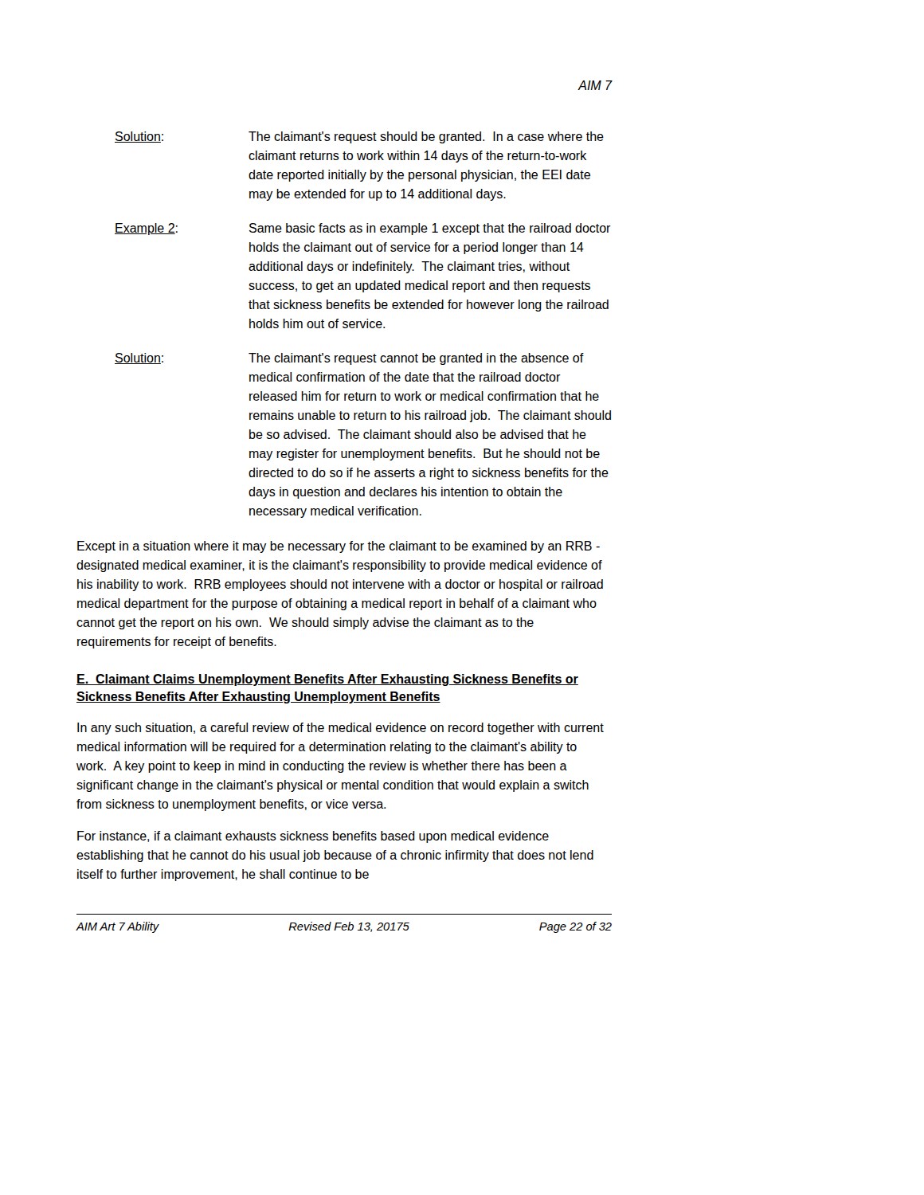AIM 7
Solution:
The claimant's request should be granted. In a case where the claimant returns to work within 14 days of the return-to-work date reported initially by the personal physician, the EEI date may be extended for up to 14 additional days.
Example 2:
Same basic facts as in example 1 except that the railroad doctor holds the claimant out of service for a period longer than 14 additional days or indefinitely. The claimant tries, without success, to get an updated medical report and then requests that sickness benefits be extended for however long the railroad holds him out of service.
Solution:
The claimant's request cannot be granted in the absence of medical confirmation of the date that the railroad doctor released him for return to work or medical confirmation that he remains unable to return to his railroad job. The claimant should be so advised. The claimant should also be advised that he may register for unemployment benefits. But he should not be directed to do so if he asserts a right to sickness benefits for the days in question and declares his intention to obtain the necessary medical verification.
Except in a situation where it may be necessary for the claimant to be examined by an RRB - designated medical examiner, it is the claimant's responsibility to provide medical evidence of his inability to work. RRB employees should not intervene with a doctor or hospital or railroad medical department for the purpose of obtaining a medical report in behalf of a claimant who cannot get the report on his own. We should simply advise the claimant as to the requirements for receipt of benefits.
E. Claimant Claims Unemployment Benefits After Exhausting Sickness Benefits or Sickness Benefits After Exhausting Unemployment Benefits
In any such situation, a careful review of the medical evidence on record together with current medical information will be required for a determination relating to the claimant's ability to work. A key point to keep in mind in conducting the review is whether there has been a significant change in the claimant's physical or mental condition that would explain a switch from sickness to unemployment benefits, or vice versa.
For instance, if a claimant exhausts sickness benefits based upon medical evidence establishing that he cannot do his usual job because of a chronic infirmity that does not lend itself to further improvement, he shall continue to be
AIM Art 7 Ability Revised Feb 13, 20175 Page 22 of 32